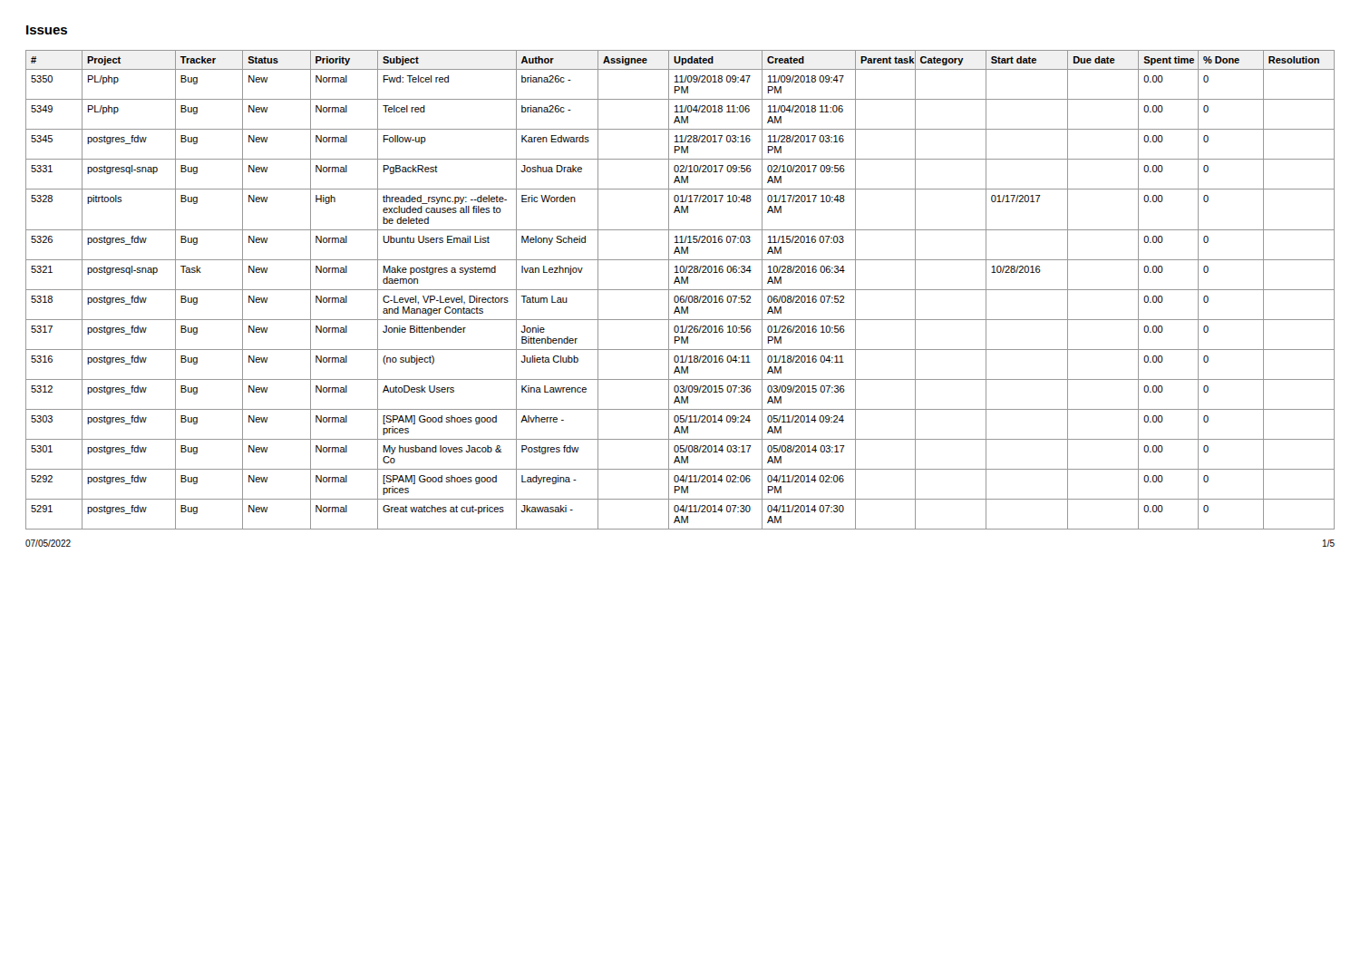Issues
| # | Project | Tracker | Status | Priority | Subject | Author | Assignee | Updated | Created | Parent task | Category | Start date | Due date | Spent time | % Done | Resolution |
| --- | --- | --- | --- | --- | --- | --- | --- | --- | --- | --- | --- | --- | --- | --- | --- | --- |
| 5350 | PL/php | Bug | New | Normal | Fwd: Telcel red | briana26c - | | 11/09/2018 09:47 PM | 11/09/2018 09:47 PM | | | | | 0.00 | 0 | |
| 5349 | PL/php | Bug | New | Normal | Telcel red | briana26c - | | 11/04/2018 11:06 AM | 11/04/2018 11:06 AM | | | | | 0.00 | 0 | |
| 5345 | postgres_fdw | Bug | New | Normal | Follow-up | Karen Edwards | | 11/28/2017 03:16 PM | 11/28/2017 03:16 PM | | | | | 0.00 | 0 | |
| 5331 | postgresql-snap | Bug | New | Normal | PgBackRest | Joshua Drake | | 02/10/2017 09:56 AM | 02/10/2017 09:56 AM | | | | | 0.00 | 0 | |
| 5328 | pitrtools | Bug | New | High | threaded_rsync.py: --delete-excluded causes all files to be deleted | Eric Worden | | 01/17/2017 10:48 AM | 01/17/2017 10:48 AM | | | 01/17/2017 | | 0.00 | 0 | |
| 5326 | postgres_fdw | Bug | New | Normal | Ubuntu Users Email List | Melony Scheid | | 11/15/2016 07:03 AM | 11/15/2016 07:03 AM | | | | | 0.00 | 0 | |
| 5321 | postgresql-snap | Task | New | Normal | Make postgres a systemd daemon | Ivan Lezhnjov | | 10/28/2016 06:34 AM | 10/28/2016 06:34 AM | | | 10/28/2016 | | 0.00 | 0 | |
| 5318 | postgres_fdw | Bug | New | Normal | C-Level, VP-Level, Directors and Manager Contacts | Tatum Lau | | 06/08/2016 07:52 AM | 06/08/2016 07:52 AM | | | | | 0.00 | 0 | |
| 5317 | postgres_fdw | Bug | New | Normal | Jonie Bittenbender | Jonie Bittenbender | | 01/26/2016 10:56 PM | 01/26/2016 10:56 PM | | | | | 0.00 | 0 | |
| 5316 | postgres_fdw | Bug | New | Normal | (no subject) | Julieta Clubb | | 01/18/2016 04:11 AM | 01/18/2016 04:11 AM | | | | | 0.00 | 0 | |
| 5312 | postgres_fdw | Bug | New | Normal | AutoDesk Users | Kina Lawrence | | 03/09/2015 07:36 AM | 03/09/2015 07:36 AM | | | | | 0.00 | 0 | |
| 5303 | postgres_fdw | Bug | New | Normal | [SPAM] Good shoes good prices | Alvherre - | | 05/11/2014 09:24 AM | 05/11/2014 09:24 AM | | | | | 0.00 | 0 | |
| 5301 | postgres_fdw | Bug | New | Normal | My husband loves Jacob & Co | Postgres fdw | | 05/08/2014 03:17 AM | 05/08/2014 03:17 AM | | | | | 0.00 | 0 | |
| 5292 | postgres_fdw | Bug | New | Normal | [SPAM] Good shoes good prices | Ladyregina - | | 04/11/2014 02:06 PM | 04/11/2014 02:06 PM | | | | | 0.00 | 0 | |
| 5291 | postgres_fdw | Bug | New | Normal | Great watches at cut-prices | Jkawasaki - | | 04/11/2014 07:30 AM | 04/11/2014 07:30 AM | | | | | 0.00 | 0 | |
07/05/2022 1/5